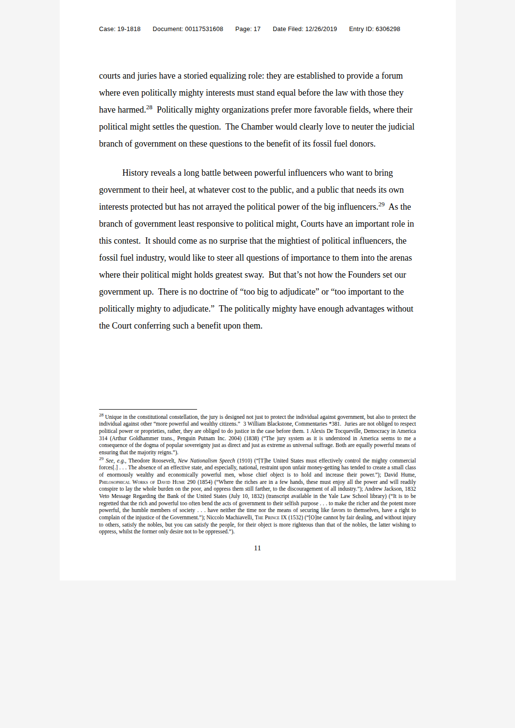Case: 19-1818 Document: 00117531608 Page: 17 Date Filed: 12/26/2019 Entry ID: 6306298
courts and juries have a storied equalizing role: they are established to provide a forum where even politically mighty interests must stand equal before the law with those they have harmed.28 Politically mighty organizations prefer more favorable fields, where their political might settles the question. The Chamber would clearly love to neuter the judicial branch of government on these questions to the benefit of its fossil fuel donors.
History reveals a long battle between powerful influencers who want to bring government to their heel, at whatever cost to the public, and a public that needs its own interests protected but has not arrayed the political power of the big influencers.29 As the branch of government least responsive to political might, Courts have an important role in this contest. It should come as no surprise that the mightiest of political influencers, the fossil fuel industry, would like to steer all questions of importance to them into the arenas where their political might holds greatest sway. But that’s not how the Founders set our government up. There is no doctrine of “too big to adjudicate” or “too important to the politically mighty to adjudicate.” The politically mighty have enough advantages without the Court conferring such a benefit upon them.
28 Unique in the constitutional constellation, the jury is designed not just to protect the individual against government, but also to protect the individual against other “more powerful and wealthy citizens.” 3 William Blackstone, Commentaries *381. Juries are not obliged to respect political power or proprieties, rather, they are obliged to do justice in the case before them. 1 Alexis De Tocqueville, Democracy in America 314 (Arthur Goldhammer trans., Penguin Putnam Inc. 2004) (1838) (“The jury system as it is understood in America seems to me a consequence of the dogma of popular sovereignty just as direct and just as extreme as universal suffrage. Both are equally powerful means of ensuring that the majority reigns.”).
29 See, e.g., Theodore Roosevelt, New Nationalism Speech (1910) (“[T]he United States must effectively control the mighty commercial forces[.] . . . The absence of an effective state, and especially, national, restraint upon unfair money-getting has tended to create a small class of enormously wealthy and economically powerful men, whose chief object is to hold and increase their power.”); David Hume, Philosophical Works of David Hume 290 (1854) (“Where the riches are in a few hands, these must enjoy all the power and will readily conspire to lay the whole burden on the poor, and oppress them still farther, to the discouragement of all industry.”); Andrew Jackson, 1832 Veto Message Regarding the Bank of the United States (July 10, 1832) (transcript available in the Yale Law School library) (“It is to be regretted that the rich and powerful too often bend the acts of government to their selfish purpose . . . to make the richer and the potent more powerful, the humble members of society . . . have neither the time nor the means of securing like favors to themselves, have a right to complain of the injustice of the Government.”); Niccolo Machiavelli, The Prince IX (1532) (“[O]ne cannot by fair dealing, and without injury to others, satisfy the nobles, but you can satisfy the people, for their object is more righteous than that of the nobles, the latter wishing to oppress, whilst the former only desire not to be oppressed.”).
11